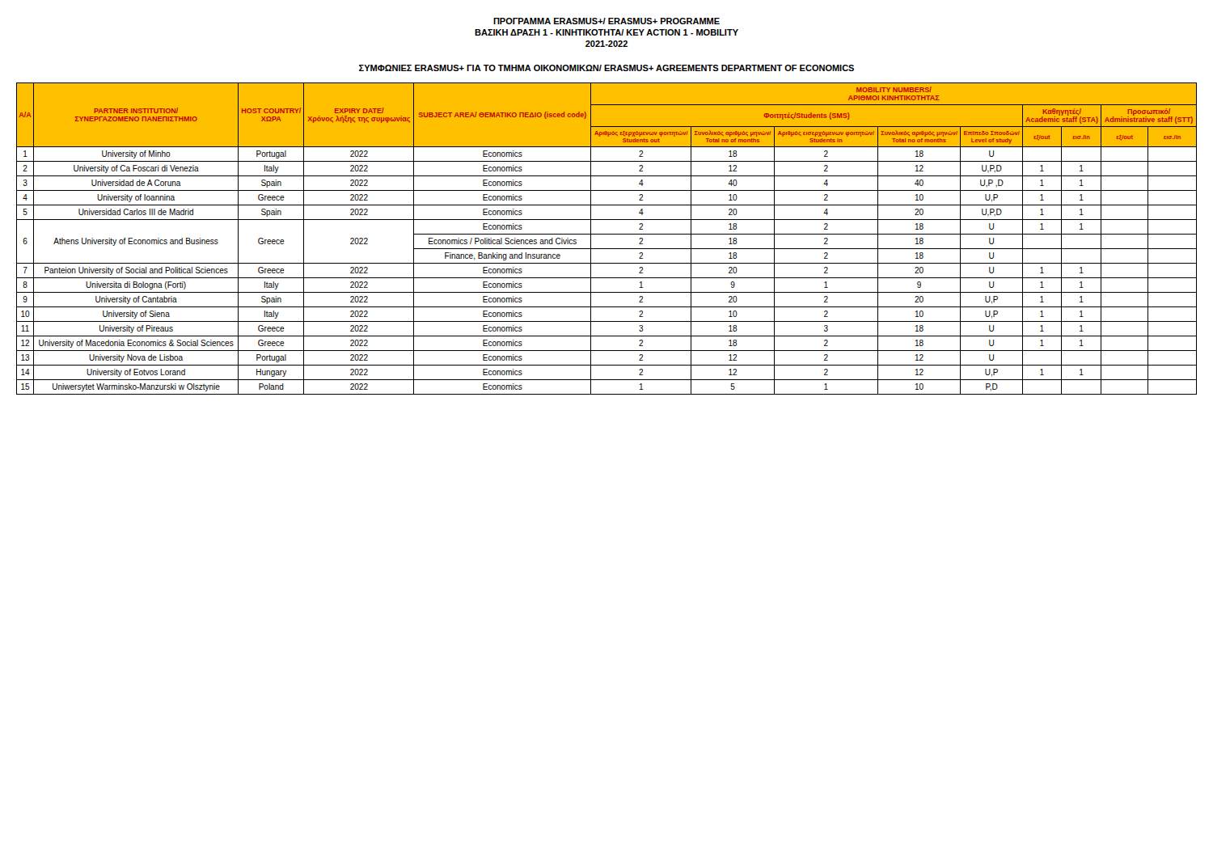ΠΡΟΓΡΑΜΜΑ ERASMUS+/ ERASMUS+ PROGRAMME
ΒΑΣΙΚΗ ΔΡΑΣΗ 1 - ΚΙΝΗΤΙΚΟΤΗΤΑ/ KEY ACTION 1 - MOBILITY
2021-2022
ΣΥΜΦΩΝΙΕΣ ERASMUS+ ΓΙΑ ΤΟ ΤΜΗΜΑ ΟΙΚΟΝΟΜΙΚΩΝ/ ERASMUS+ AGREEMENTS DEPARTMENT OF ECONOMICS
| A/A | PARTNER INSTITUTION/ ΣΥΝΕΡΓΑΖΟΜΕΝΟ ΠΑΝΕΠΙΣΤΗΜΙΟ | HOST COUNTRY/ ΧΩΡΑ | EXPIRY DATE/ Χρόνος λήξης της συμφωνίας | SUBJECT AREA/ ΘΕΜΑΤΙΚΟ ΠΕΔΙΟ (isced code) | MOBILITY NUMBERS/ ΑΡΙΘΜΟΙ ΚΙΝΗΤΙΚΟΤΗΤΑΣ |
| --- | --- | --- | --- | --- | --- |
| Φοιτητές/Students (SMS) | Καθηγητές/ Academic staff (STA) | Προσωπικό/ Administrative staff (STT) |
| Αριθμός εξερχόμενων φοιτητών/ Students out | Συνολικός αριθμός μηνών/ Total no of months | Αριθμός εισερχόμενων φοιτητών/ Students in | Συνολικός αριθμός μηνών/ Total no of months | Επίπεδο Σπουδών/ Level of study | εξ/out | εισ./in | εξ/out | εισ./in |
| 1 | University of Minho | Portugal | 2022 | Economics | 2 | 18 | 2 | 18 | U | | | | |
| 2 | University of Ca Foscari di Venezia | Italy | 2022 | Economics | 2 | 12 | 2 | 12 | U,P,D | 1 | 1 | | |
| 3 | Universidad de A Coruna | Spain | 2022 | Economics | 4 | 40 | 4 | 40 | U,P ,D | 1 | 1 | | |
| 4 | University of Ioannina | Greece | 2022 | Economics | 2 | 10 | 2 | 10 | U,P | 1 | 1 | | |
| 5 | Universidad Carlos III de Madrid | Spain | 2022 | Economics | 4 | 20 | 4 | 20 | U,P,D | 1 | 1 | | |
| 6 | Athens University of Economics and Business | Greece | 2022 | Economics | 2 | 18 | 2 | 18 | U | 1 | 1 | | |
| Economics / Political Sciences and Civics | 2 | 18 | 2 | 18 | U | | | | |
| Finance, Banking and Insurance | 2 | 18 | 2 | 18 | U | | | | |
| 7 | Panteion University of Social and Political Sciences | Greece | 2022 | Economics | 2 | 20 | 2 | 20 | U | 1 | 1 | | |
| 8 | Universita di Bologna (Forti) | Italy | 2022 | Economics | 1 | 9 | 1 | 9 | U | 1 | 1 | | |
| 9 | University of Cantabria | Spain | 2022 | Economics | 2 | 20 | 2 | 20 | U,P | 1 | 1 | | |
| 10 | University of Siena | Italy | 2022 | Economics | 2 | 10 | 2 | 10 | U,P | 1 | 1 | | |
| 11 | University of Pireaus | Greece | 2022 | Economics | 3 | 18 | 3 | 18 | U | 1 | 1 | | |
| 12 | University of Macedonia Economics & Social Sciences | Greece | 2022 | Economics | 2 | 18 | 2 | 18 | U | 1 | 1 | | |
| 13 | University Nova de Lisboa | Portugal | 2022 | Economics | 2 | 12 | 2 | 12 | U | | | | |
| 14 | University of Eotvos Lorand | Hungary | 2022 | Economics | 2 | 12 | 2 | 12 | U,P | 1 | 1 | | |
| 15 | Uniwersytet Warminsko-Manzurski w Olsztynie | Poland | 2022 | Economics | 1 | 5 | 1 | 10 | P,D | | | | |